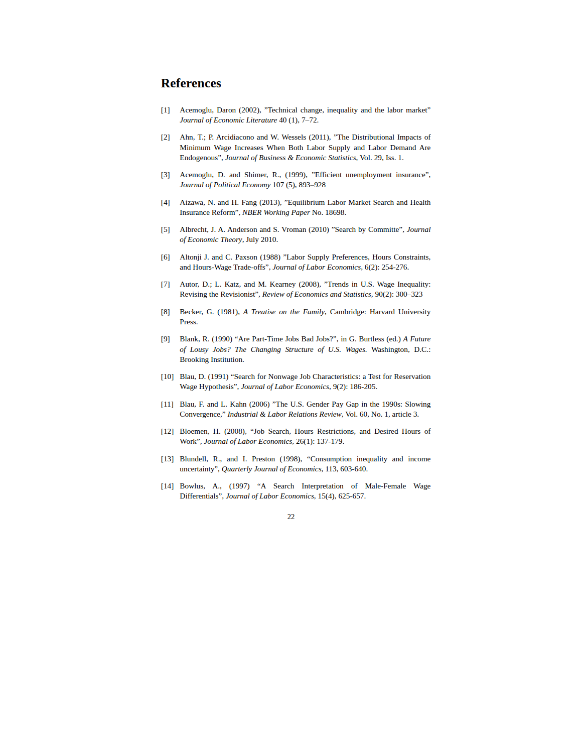References
[1] Acemoglu, Daron (2002), ”Technical change, inequality and the labor market” Journal of Economic Literature 40 (1), 7–72.
[2] Ahn, T.; P. Arcidiacono and W. Wessels (2011), ”The Distributional Impacts of Minimum Wage Increases When Both Labor Supply and Labor Demand Are Endogenous”, Journal of Business & Economic Statistics, Vol. 29, Iss. 1.
[3] Acemoglu, D. and Shimer, R., (1999), ”Efficient unemployment insurance”, Journal of Political Economy 107 (5), 893–928
[4] Aizawa, N. and H. Fang (2013), ”Equilibrium Labor Market Search and Health Insurance Reform”, NBER Working Paper No. 18698.
[5] Albrecht, J. A. Anderson and S. Vroman (2010) ”Search by Committe”, Journal of Economic Theory, July 2010.
[6] Altonji J. and C. Paxson (1988) ”Labor Supply Preferences, Hours Constraints, and Hours-Wage Trade-offs”, Journal of Labor Economics, 6(2): 254-276.
[7] Autor, D.; L. Katz, and M. Kearney (2008), ”Trends in U.S. Wage Inequality: Revising the Revisionist”, Review of Economics and Statistics, 90(2): 300–323
[8] Becker, G. (1981), A Treatise on the Family, Cambridge: Harvard University Press.
[9] Blank, R. (1990) “Are Part-Time Jobs Bad Jobs?”, in G. Burtless (ed.) A Future of Lousy Jobs? The Changing Structure of U.S. Wages. Washington, D.C.: Brooking Institution.
[10] Blau, D. (1991) “Search for Nonwage Job Characteristics: a Test for Reservation Wage Hypothesis”, Journal of Labor Economics, 9(2): 186-205.
[11] Blau, F. and L. Kahn (2006) ”The U.S. Gender Pay Gap in the 1990s: Slowing Convergence,” Industrial & Labor Relations Review, Vol. 60, No. 1, article 3.
[12] Bloemen, H. (2008), “Job Search, Hours Restrictions, and Desired Hours of Work”, Journal of Labor Economics, 26(1): 137-179.
[13] Blundell, R., and I. Preston (1998), “Consumption inequality and income uncertainty”, Quarterly Journal of Economics, 113, 603-640.
[14] Bowlus, A., (1997) “A Search Interpretation of Male-Female Wage Differentials”, Journal of Labor Economics, 15(4), 625-657.
22